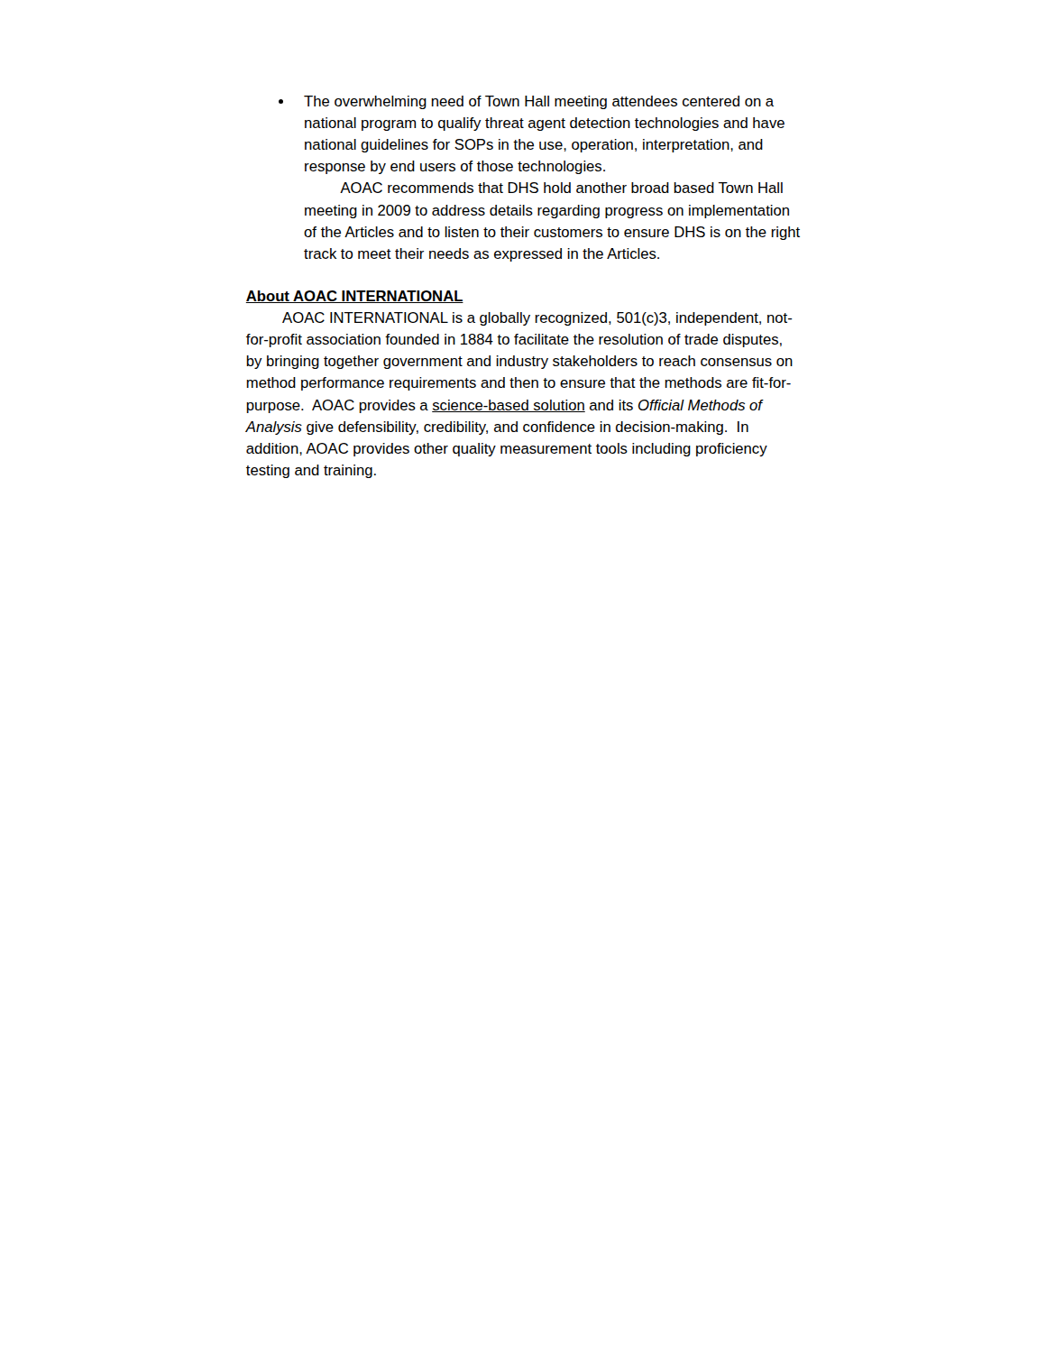The overwhelming need of Town Hall meeting attendees centered on a national program to qualify threat agent detection technologies and have national guidelines for SOPs in the use, operation, interpretation, and response by end users of those technologies.
AOAC recommends that DHS hold another broad based Town Hall meeting in 2009 to address details regarding progress on implementation of the Articles and to listen to their customers to ensure DHS is on the right track to meet their needs as expressed in the Articles.
About AOAC INTERNATIONAL
AOAC INTERNATIONAL is a globally recognized, 501(c)3, independent, not-for-profit association founded in 1884 to facilitate the resolution of trade disputes, by bringing together government and industry stakeholders to reach consensus on method performance requirements and then to ensure that the methods are fit-for-purpose. AOAC provides a science-based solution and its Official Methods of Analysis give defensibility, credibility, and confidence in decision-making. In addition, AOAC provides other quality measurement tools including proficiency testing and training.